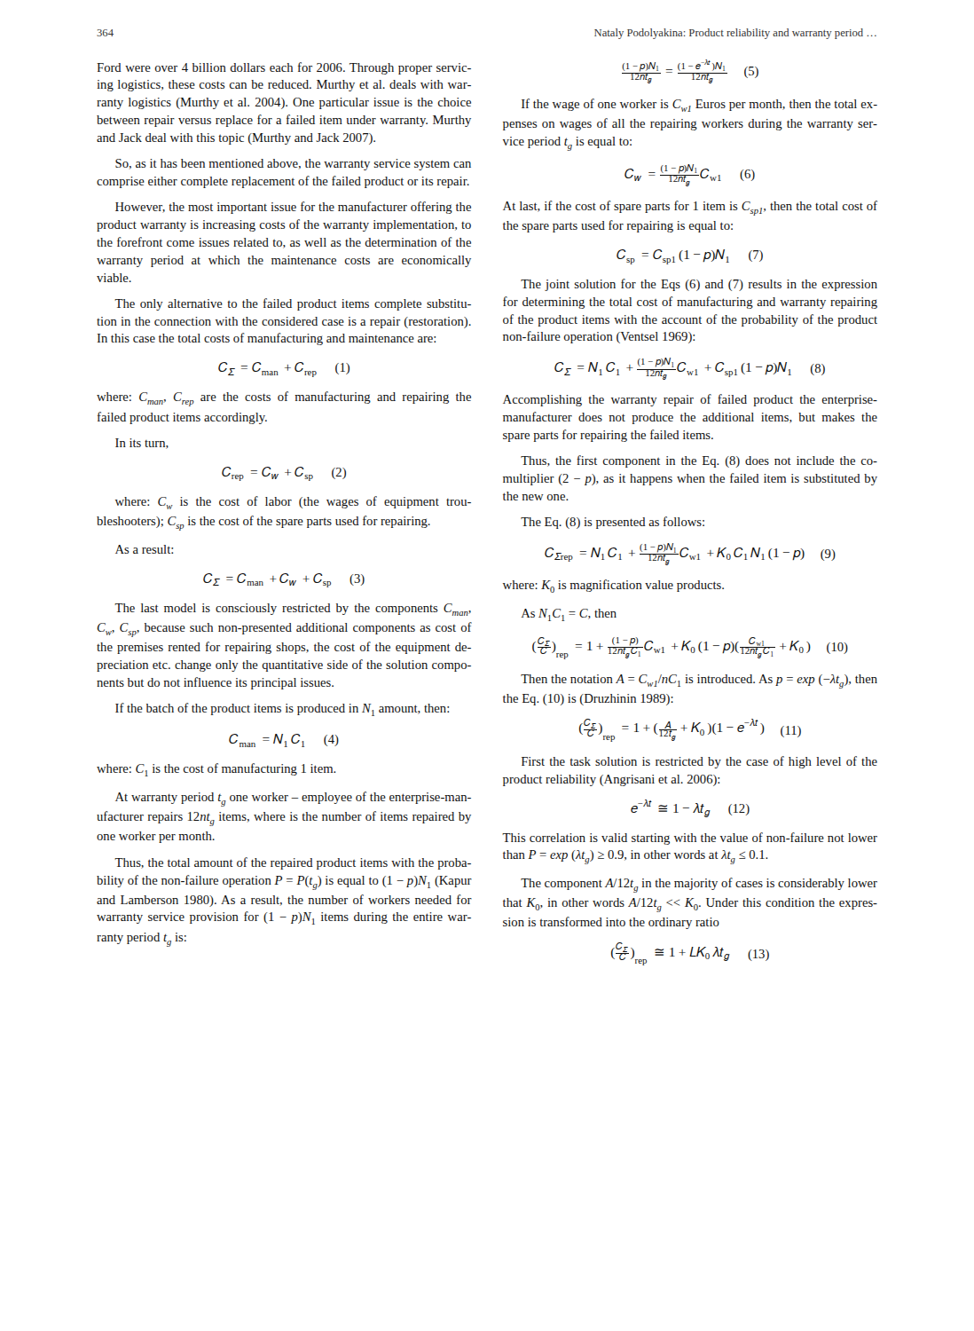364 Nataly Podolyakina: Product reliability and warranty period …
Ford were over 4 billion dollars each for 2006. Through proper servicing logistics, these costs can be reduced. Murthy et al. deals with warranty logistics (Murthy et al. 2004). One particular issue is the choice between repair versus replace for a failed item under warranty. Murthy and Jack deal with this topic (Murthy and Jack 2007).
So, as it has been mentioned above, the warranty service system can comprise either complete replacement of the failed product or its repair.
However, the most important issue for the manufacturer offering the product warranty is increasing costs of the warranty implementation, to the forefront come issues related to, as well as the determination of the warranty period at which the maintenance costs are economically viable.
The only alternative to the failed product items complete substitution in the connection with the considered case is a repair (restoration). In this case the total costs of manufacturing and maintenance are:
CΣ = Cman + Crep (1)
where: Cman, Crep are the costs of manufacturing and repairing the failed product items accordingly.
In its turn,
Crep = Cw + Csp (2)
where: Cw is the cost of labor (the wages of equipment troubleshooters); Csp is the cost of the spare parts used for repairing.
As a result:
CΣ = Cman + Cw + Csp (3)
The last model is consciously restricted by the components Cman, Cw, Csp, because such non-presented additional components as cost of the premises rented for repairing shops, the cost of the equipment depreciation etc. change only the quantitative side of the solution components but do not influence its principal issues.
If the batch of the product items is produced in N1 amount, then:
Cman = N1 C1 (4)
where: C1 is the cost of manufacturing 1 item.
At warranty period tg one worker – employee of the enterprise-manufacturer repairs 12ntg items, where is the number of items repaired by one worker per month.
Thus, the total amount of the repaired product items with the probability of the non-failure operation P = P(tg) is equal to (1 − p)N1 (Kapur and Lamberson 1980). As a result, the number of workers needed for warranty service provision for (1 − p)N1 items during the entire warranty period tg is:
(1−p)N1 12ntg = (1−e−λt)N1 12ntg (5)
If the wage of one worker is Cw1 Euros per month, then the total expenses on wages of all the repairing workers during the warranty service period tg is equal to:
Cw = (1−p)N1 12ntg Cw1 (6)
At last, if the cost of spare parts for 1 item is Csp1, then the total cost of the spare parts used for repairing is equal to:
Csp = Csp1 (1−p) N1 (7)
The joint solution for the Eqs (6) and (7) results in the expression for determining the total cost of manufacturing and warranty repairing of the product items with the account of the probability of the product non-failure operation (Ventsel 1969):
CΣ = N1C1 + (1−p)N1 12ntg Cw1 + Csp1 (1−p) N1 (8)
Accomplishing the warranty repair of failed product the enterprise-manufacturer does not produce the additional items, but makes the spare parts for repairing the failed items.
Thus, the first component in the Eq. (8) does not include the co-multiplier (2 − p), as it happens when the failed item is substituted by the new one.
The Eq. (8) is presented as follows:
CΣrep = N1C1 + (1−p)N1 12ntg Cw1 + K0 C1 N1 (1−p) (9)
where: K0 is magnification value products.
As N1C1 = C, then
(CΣC) rep = 1 + (1−p) 12ntgC1 Cw1 + K0 (1−p) ( Cw1 12ntgC1 + K0 ) (10)
Then the notation A = Cw1/nC1 is introduced. As p = exp (−λtg), then the Eq. (10) is (Druzhinin 1989):
(CΣC) rep = 1 + ( A 12tg + K0 ) ( 1 − e−λt ) (11)
First the task solution is restricted by the case of high level of the product reliability (Angrisani et al. 2006):
e−λt ≅ 1 − λ tg (12)
This correlation is valid starting with the value of non-failure not lower than P = exp (λtg) ≥ 0.9, in other words at λtg ≤ 0.1.
The component A/12tg in the majority of cases is considerably lower that K0, in other words A/12tg << K0. Under this condition the expression is transformed into the ordinary ratio
(CΣC) rep ≅ 1 + L K0 λ tg (13)